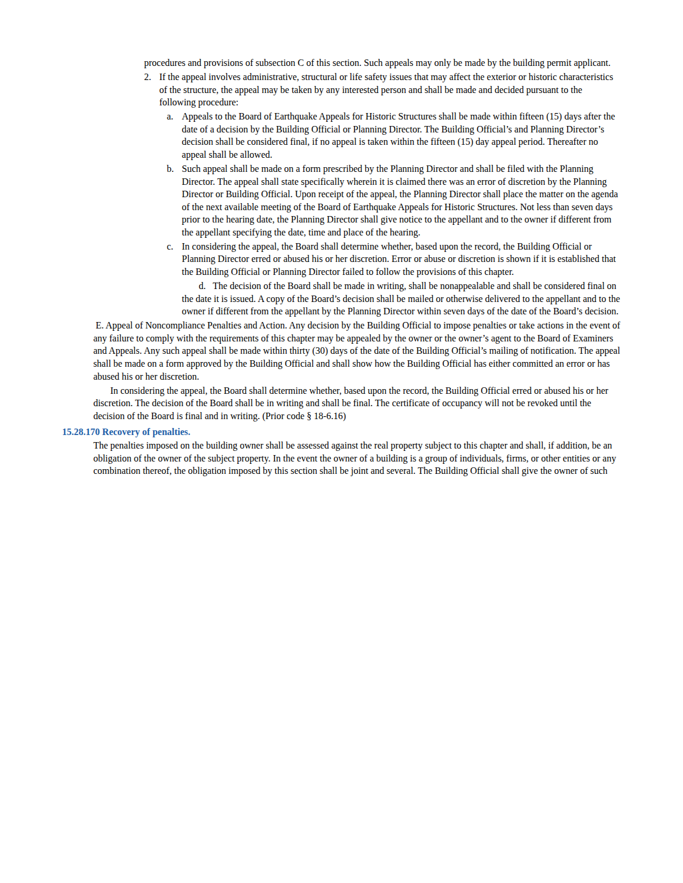procedures and provisions of subsection C of this section. Such appeals may only be made by the building permit applicant.
2.
If the appeal involves administrative, structural or life safety issues that may affect the exterior or historic characteristics of the structure, the appeal may be taken by any interested person and shall be made and decided pursuant to the following procedure:
a.
Appeals to the Board of Earthquake Appeals for Historic Structures shall be made within fifteen (15) days after the date of a decision by the Building Official or Planning Director. The Building Official’s and Planning Director’s decision shall be considered final, if no appeal is taken within the fifteen (15) day appeal period. Thereafter no appeal shall be allowed.
b.
Such appeal shall be made on a form prescribed by the Planning Director and shall be filed with the Planning Director. The appeal shall state specifically wherein it is claimed there was an error of discretion by the Planning Director or Building Official. Upon receipt of the appeal, the Planning Director shall place the matter on the agenda of the next available meeting of the Board of Earthquake Appeals for Historic Structures. Not less than seven days prior to the hearing date, the Planning Director shall give notice to the appellant and to the owner if different from the appellant specifying the date, time and place of the hearing.
c.
In considering the appeal, the Board shall determine whether, based upon the record, the Building Official or Planning Director erred or abused his or her discretion. Error or abuse or discretion is shown if it is established that the Building Official or Planning Director failed to follow the provisions of this chapter.
d. The decision of the Board shall be made in writing, shall be nonappealable and shall be considered final on the date it is issued. A copy of the Board’s decision shall be mailed or otherwise delivered to the appellant and to the owner if different from the appellant by the Planning Director within seven days of the date of the Board’s decision.
E. Appeal of Noncompliance Penalties and Action. Any decision by the Building Official to impose penalties or take actions in the event of any failure to comply with the requirements of this chapter may be appealed by the owner or the owner’s agent to the Board of Examiners and Appeals. Any such appeal shall be made within thirty (30) days of the date of the Building Official’s mailing of notification. The appeal shall be made on a form approved by the Building Official and shall show how the Building Official has either committed an error or has abused his or her discretion.
In considering the appeal, the Board shall determine whether, based upon the record, the Building Official erred or abused his or her discretion. The decision of the Board shall be in writing and shall be final. The certificate of occupancy will not be revoked until the decision of the Board is final and in writing. (Prior code § 18-6.16)
15.28.170 Recovery of penalties.
The penalties imposed on the building owner shall be assessed against the real property subject to this chapter and shall, if addition, be an obligation of the owner of the subject property. In the event the owner of a building is a group of individuals, firms, or other entities or any combination thereof, the obligation imposed by this section shall be joint and several. The Building Official shall give the owner of such